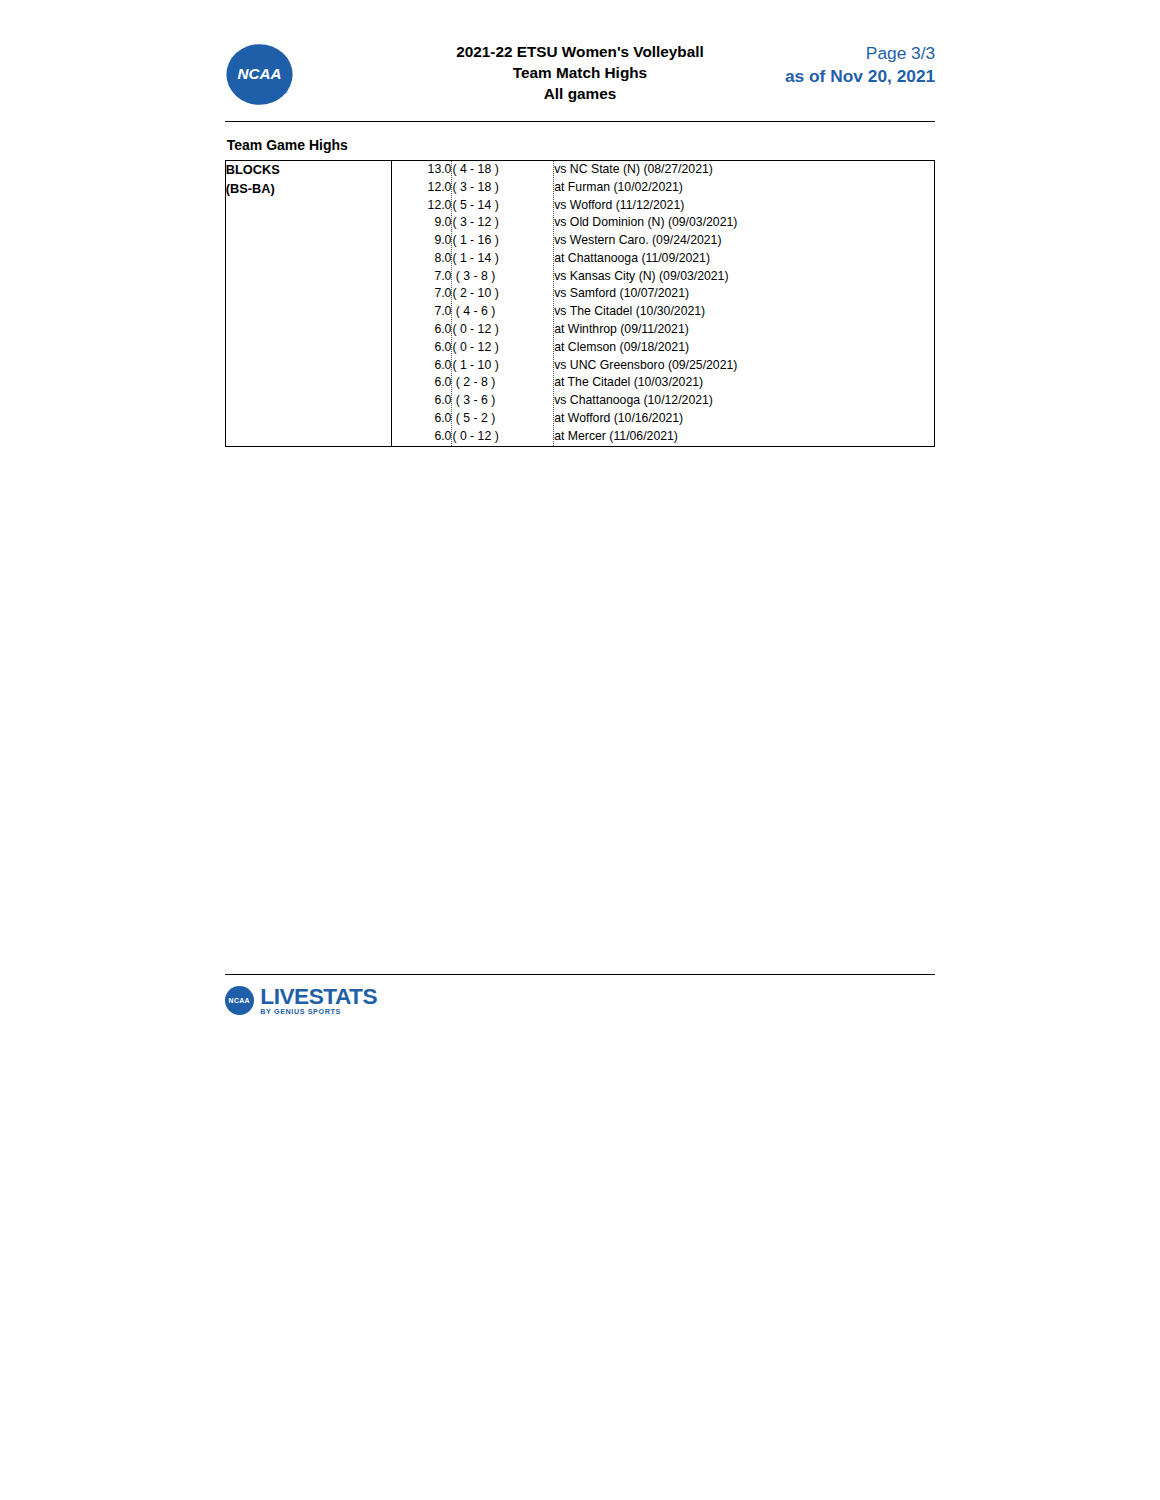NCAA ®
2021-22 ETSU Women's Volleyball
Team Match Highs
All games
Page 3/3
as of Nov 20, 2021
Team Game Highs
| / BLOCKS (BS-BA) / 13.0 12.0 12.0 9.0 9.0 8.0 7.0 7.0 7.0 6.0 6.0 6.0 6.0 6.0 6.0 6.0 / ( 4 - 18 ) ( 3 - 18 ) ( 5 - 14 ) ( 3 - 12 ) ( 1 - 16 ) ( 1 - 14 ) ( 3 - 8 ) ( 2 - 10 ) ( 4 - 6 ) ( 0 - 12 ) ( 0 - 12 ) ( 1 - 10 ) ( 2 - 8 ) ( 3 - 6 ) ( 5 - 2 ) ( 0 - 12 ) / vs NC State (N) (08/27/2021) at Furman (10/02/2021) vs Wofford (11/12/2021) vs Old Dominion (N) (09/03/2021) vs Western Caro. (09/24/2021) at Chattanooga (11/09/2021) vs Kansas City (N) (09/03/2021) vs Samford (10/07/2021) vs The Citadel (10/30/2021) at Winthrop (09/11/2021) at Clemson (09/18/2021) vs UNC Greensboro (09/25/2021) at The Citadel (10/03/2021) vs Chattanooga (10/12/2021) at Wofford (10/16/2021) at Mercer (11/06/2021) / |
NCAA
LIVESTATS
BY GENIUS SPORTS